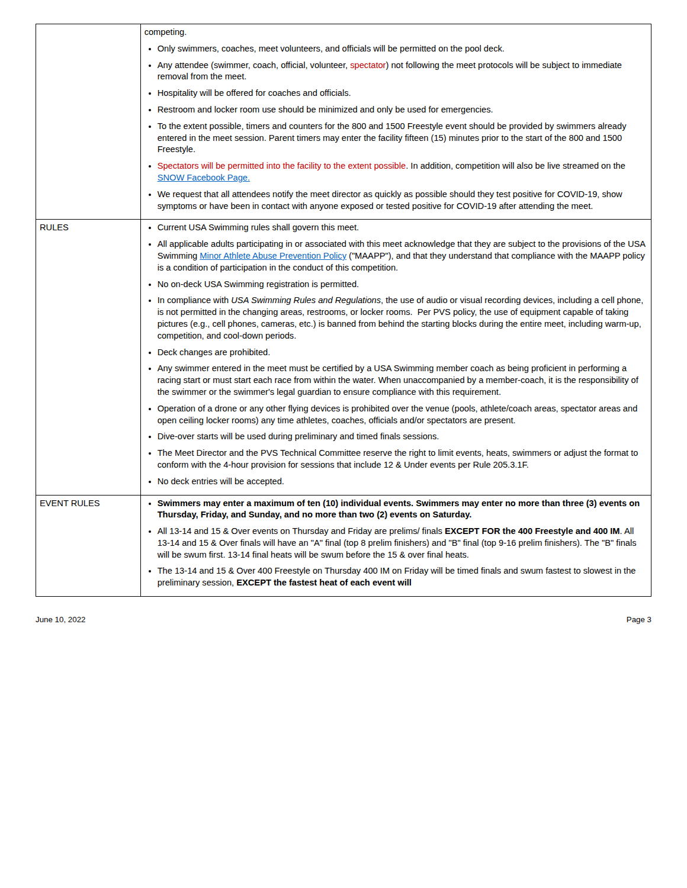| | competing. Only swimmers, coaches, meet volunteers, and officials will be permitted on the pool deck. Any attendee (swimmer, coach, official, volunteer, spectator ) not following the meet protocols will be subject to immediate removal from the meet. Hospitality will be offered for coaches and officials. Restroom and locker room use should be minimized and only be used for emergencies. To the extent possible, timers and counters for the 800 and 1500 Freestyle event should be provided by swimmers already entered in the meet session. Parent timers may enter the facility fifteen (15) minutes prior to the start of the 800 and 1500 Freestyle. Spectators will be permitted into the facility to the extent possible . In addition, competition will also be live streamed on the SNOW Facebook Page. We request that all attendees notify the meet director as quickly as possible should they test positive for COVID-19, show symptoms or have been in contact with anyone exposed or tested positive for COVID-19 after attending the meet. |
| RULES | Current USA Swimming rules shall govern this meet. All applicable adults participating in or associated with this meet acknowledge that they are subject to the provisions of the USA Swimming Minor Athlete Abuse Prevention Policy ("MAAPP"), and that they understand that compliance with the MAAPP policy is a condition of participation in the conduct of this competition. No on-deck USA Swimming registration is permitted. In compliance with USA Swimming Rules and Regulations , the use of audio or visual recording devices, including a cell phone, is not permitted in the changing areas, restrooms, or locker rooms. Per PVS policy, the use of equipment capable of taking pictures (e.g., cell phones, cameras, etc.) is banned from behind the starting blocks during the entire meet, including warm-up, competition, and cool-down periods. Deck changes are prohibited. Any swimmer entered in the meet must be certified by a USA Swimming member coach as being proficient in performing a racing start or must start each race from within the water. When unaccompanied by a member-coach, it is the responsibility of the swimmer or the swimmer's legal guardian to ensure compliance with this requirement. Operation of a drone or any other flying devices is prohibited over the venue (pools, athlete/coach areas, spectator areas and open ceiling locker rooms) any time athletes, coaches, officials and/or spectators are present. Dive-over starts will be used during preliminary and timed finals sessions. The Meet Director and the PVS Technical Committee reserve the right to limit events, heats, swimmers or adjust the format to conform with the 4-hour provision for sessions that include 12 & Under events per Rule 205.3.1F. No deck entries will be accepted. |
| EVENT RULES | Swimmers may enter a maximum of ten (10) individual events. Swimmers may enter no more than three (3) events on Thursday, Friday, and Sunday, and no more than two (2) events on Saturday. All 13-14 and 15 & Over events on Thursday and Friday are prelims/ finals EXCEPT FOR the 400 Freestyle and 400 IM . All 13-14 and 15 & Over finals will have an "A" final (top 8 prelim finishers) and "B" final (top 9-16 prelim finishers). The "B" finals will be swum first. 13-14 final heats will be swum before the 15 & over final heats. The 13-14 and 15 & Over 400 Freestyle on Thursday 400 IM on Friday will be timed finals and swum fastest to slowest in the preliminary session, EXCEPT the fastest heat of each event will |
June 10, 2022 Page 3